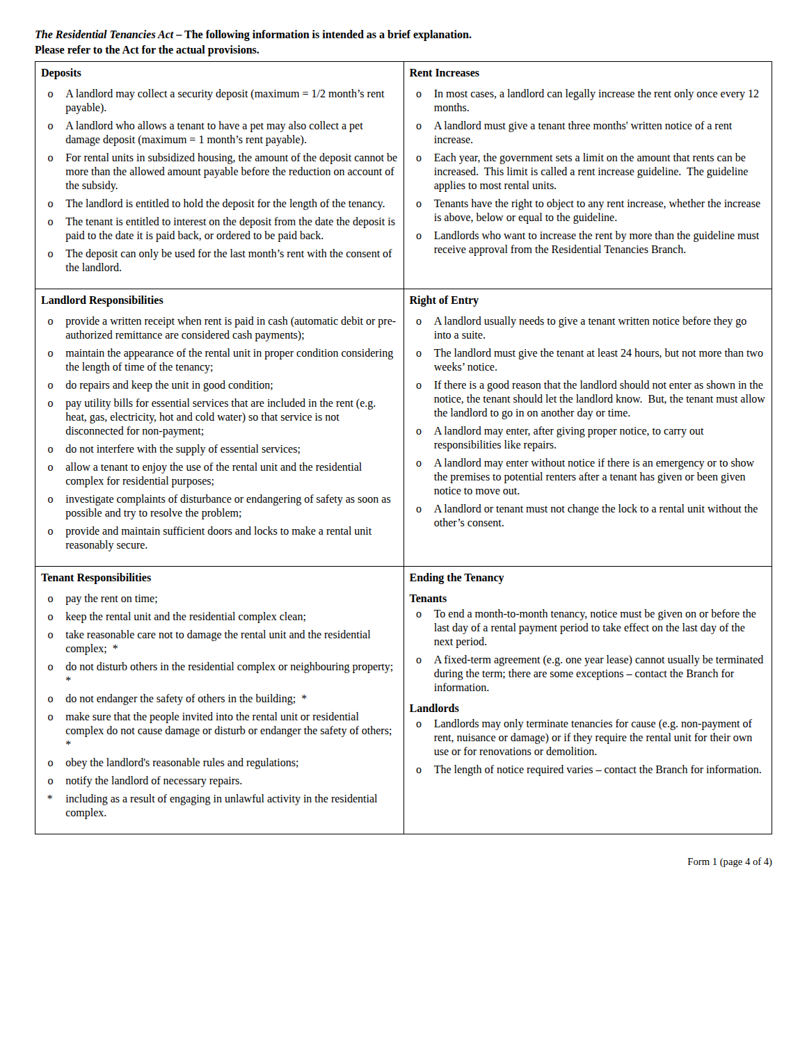The Residential Tenancies Act – The following information is intended as a brief explanation.
Please refer to the Act for the actual provisions.
| Deposits A landlord may collect a security deposit (maximum = 1/2 month’s rent payable). A landlord who allows a tenant to have a pet may also collect a pet damage deposit (maximum = 1 month’s rent payable). For rental units in subsidized housing, the amount of the deposit cannot be more than the allowed amount payable before the reduction on account of the subsidy. The landlord is entitled to hold the deposit for the length of the tenancy. The tenant is entitled to interest on the deposit from the date the deposit is paid to the date it is paid back, or ordered to be paid back. The deposit can only be used for the last month’s rent with the consent of the landlord. | Rent Increases In most cases, a landlord can legally increase the rent only once every 12 months. A landlord must give a tenant three months' written notice of a rent increase. Each year, the government sets a limit on the amount that rents can be increased. This limit is called a rent increase guideline. The guideline applies to most rental units. Tenants have the right to object to any rent increase, whether the increase is above, below or equal to the guideline. Landlords who want to increase the rent by more than the guideline must receive approval from the Residential Tenancies Branch. |
| Landlord Responsibilities provide a written receipt when rent is paid in cash (automatic debit or pre-authorized remittance are considered cash payments); maintain the appearance of the rental unit in proper condition considering the length of time of the tenancy; do repairs and keep the unit in good condition; pay utility bills for essential services that are included in the rent (e.g. heat, gas, electricity, hot and cold water) so that service is not disconnected for non-payment; do not interfere with the supply of essential services; allow a tenant to enjoy the use of the rental unit and the residential complex for residential purposes; investigate complaints of disturbance or endangering of safety as soon as possible and try to resolve the problem; provide and maintain sufficient doors and locks to make a rental unit reasonably secure. | Right of Entry A landlord usually needs to give a tenant written notice before they go into a suite. The landlord must give the tenant at least 24 hours, but not more than two weeks’ notice. If there is a good reason that the landlord should not enter as shown in the notice, the tenant should let the landlord know. But, the tenant must allow the landlord to go in on another day or time. A landlord may enter, after giving proper notice, to carry out responsibilities like repairs. A landlord may enter without notice if there is an emergency or to show the premises to potential renters after a tenant has given or been given notice to move out. A landlord or tenant must not change the lock to a rental unit without the other’s consent. |
| Tenant Responsibilities pay the rent on time; keep the rental unit and the residential complex clean; take reasonable care not to damage the rental unit and the residential complex; * do not disturb others in the residential complex or neighbouring property; * do not endanger the safety of others in the building; * make sure that the people invited into the rental unit or residential complex do not cause damage or disturb or endanger the safety of others; * obey the landlord's reasonable rules and regulations; notify the landlord of necessary repairs. including as a result of engaging in unlawful activity in the residential complex. | Ending the Tenancy Tenants To end a month-to-month tenancy, notice must be given on or before the last day of a rental payment period to take effect on the last day of the next period. A fixed-term agreement (e.g. one year lease) cannot usually be terminated during the term; there are some exceptions – contact the Branch for information. Landlords Landlords may only terminate tenancies for cause (e.g. non-payment of rent, nuisance or damage) or if they require the rental unit for their own use or for renovations or demolition. The length of notice required varies – contact the Branch for information. |
Form 1 (page 4 of 4)